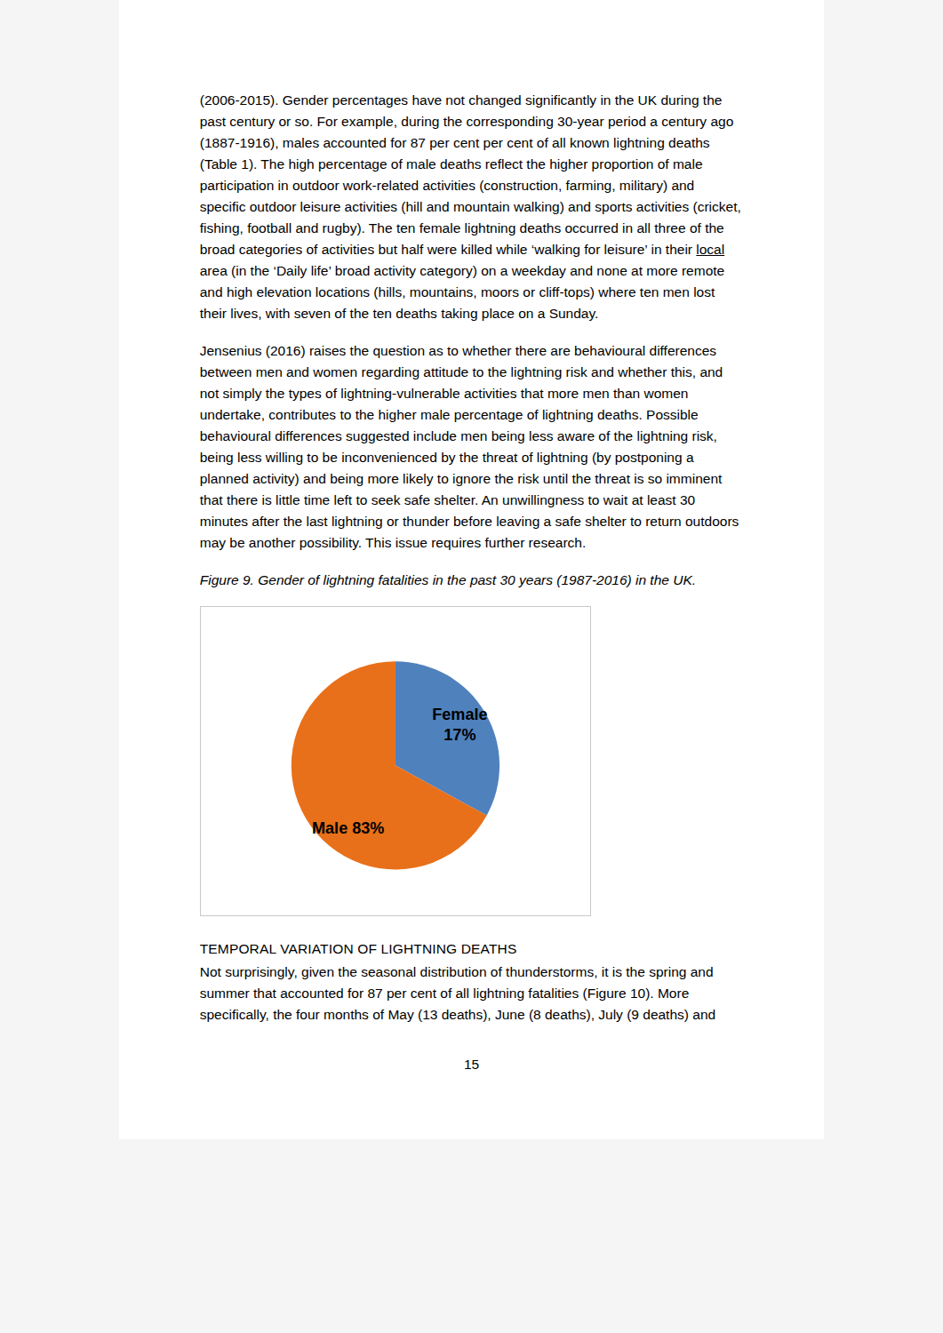(2006-2015). Gender percentages have not changed significantly in the UK during the past century or so. For example, during the corresponding 30-year period a century ago (1887-1916), males accounted for 87 per cent per cent of all known lightning deaths (Table 1). The high percentage of male deaths reflect the higher proportion of male participation in outdoor work-related activities (construction, farming, military) and specific outdoor leisure activities (hill and mountain walking) and sports activities (cricket, fishing, football and rugby). The ten female lightning deaths occurred in all three of the broad categories of activities but half were killed while ‘walking for leisure’ in their local area (in the ‘Daily life’ broad activity category) on a weekday and none at more remote and high elevation locations (hills, mountains, moors or cliff-tops) where ten men lost their lives, with seven of the ten deaths taking place on a Sunday.
Jensenius (2016) raises the question as to whether there are behavioural differences between men and women regarding attitude to the lightning risk and whether this, and not simply the types of lightning-vulnerable activities that more men than women undertake, contributes to the higher male percentage of lightning deaths. Possible behavioural differences suggested include men being less aware of the lightning risk, being less willing to be inconvenienced by the threat of lightning (by postponing a planned activity) and being more likely to ignore the risk until the threat is so imminent that there is little time left to seek safe shelter. An unwillingness to wait at least 30 minutes after the last lightning or thunder before leaving a safe shelter to return outdoors may be another possibility. This issue requires further research.
Figure 9. Gender of lightning fatalities in the past 30 years (1987-2016) in the UK.
Female 17% Male 83%
TEMPORAL VARIATION OF LIGHTNING DEATHS
Not surprisingly, given the seasonal distribution of thunderstorms, it is the spring and summer that accounted for 87 per cent of all lightning fatalities (Figure 10). More specifically, the four months of May (13 deaths), June (8 deaths), July (9 deaths) and
15